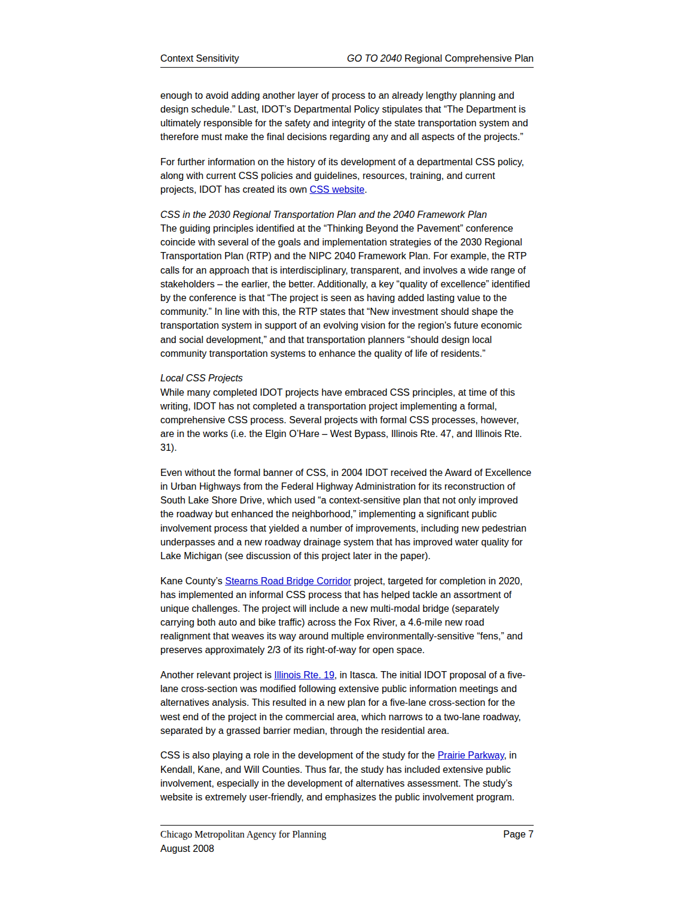Context Sensitivity
GO TO 2040 Regional Comprehensive Plan
enough to avoid adding another layer of process to an already lengthy planning and design schedule.” Last, IDOT’s Departmental Policy stipulates that “The Department is ultimately responsible for the safety and integrity of the state transportation system and therefore must make the final decisions regarding any and all aspects of the projects.”
For further information on the history of its development of a departmental CSS policy, along with current CSS policies and guidelines, resources, training, and current projects, IDOT has created its own CSS website.
CSS in the 2030 Regional Transportation Plan and the 2040 Framework Plan
The guiding principles identified at the “Thinking Beyond the Pavement” conference coincide with several of the goals and implementation strategies of the 2030 Regional Transportation Plan (RTP) and the NIPC 2040 Framework Plan. For example, the RTP calls for an approach that is interdisciplinary, transparent, and involves a wide range of stakeholders – the earlier, the better. Additionally, a key “quality of excellence” identified by the conference is that “The project is seen as having added lasting value to the community.” In line with this, the RTP states that “New investment should shape the transportation system in support of an evolving vision for the region's future economic and social development,” and that transportation planners “should design local community transportation systems to enhance the quality of life of residents.”
Local CSS Projects
While many completed IDOT projects have embraced CSS principles, at time of this writing, IDOT has not completed a transportation project implementing a formal, comprehensive CSS process. Several projects with formal CSS processes, however, are in the works (i.e. the Elgin O’Hare – West Bypass, Illinois Rte. 47, and Illinois Rte. 31).
Even without the formal banner of CSS, in 2004 IDOT received the Award of Excellence in Urban Highways from the Federal Highway Administration for its reconstruction of South Lake Shore Drive, which used “a context-sensitive plan that not only improved the roadway but enhanced the neighborhood,” implementing a significant public involvement process that yielded a number of improvements, including new pedestrian underpasses and a new roadway drainage system that has improved water quality for Lake Michigan (see discussion of this project later in the paper).
Kane County’s Stearns Road Bridge Corridor project, targeted for completion in 2020, has implemented an informal CSS process that has helped tackle an assortment of unique challenges. The project will include a new multi-modal bridge (separately carrying both auto and bike traffic) across the Fox River, a 4.6-mile new road realignment that weaves its way around multiple environmentally-sensitive “fens,” and preserves approximately 2/3 of its right-of-way for open space.
Another relevant project is Illinois Rte. 19, in Itasca. The initial IDOT proposal of a five-lane cross-section was modified following extensive public information meetings and alternatives analysis. This resulted in a new plan for a five-lane cross-section for the west end of the project in the commercial area, which narrows to a two-lane roadway, separated by a grassed barrier median, through the residential area.
CSS is also playing a role in the development of the study for the Prairie Parkway, in Kendall, Kane, and Will Counties. Thus far, the study has included extensive public involvement, especially in the development of alternatives assessment. The study’s website is extremely user-friendly, and emphasizes the public involvement program.
Chicago Metropolitan Agency for Planning
August 2008
Page 7